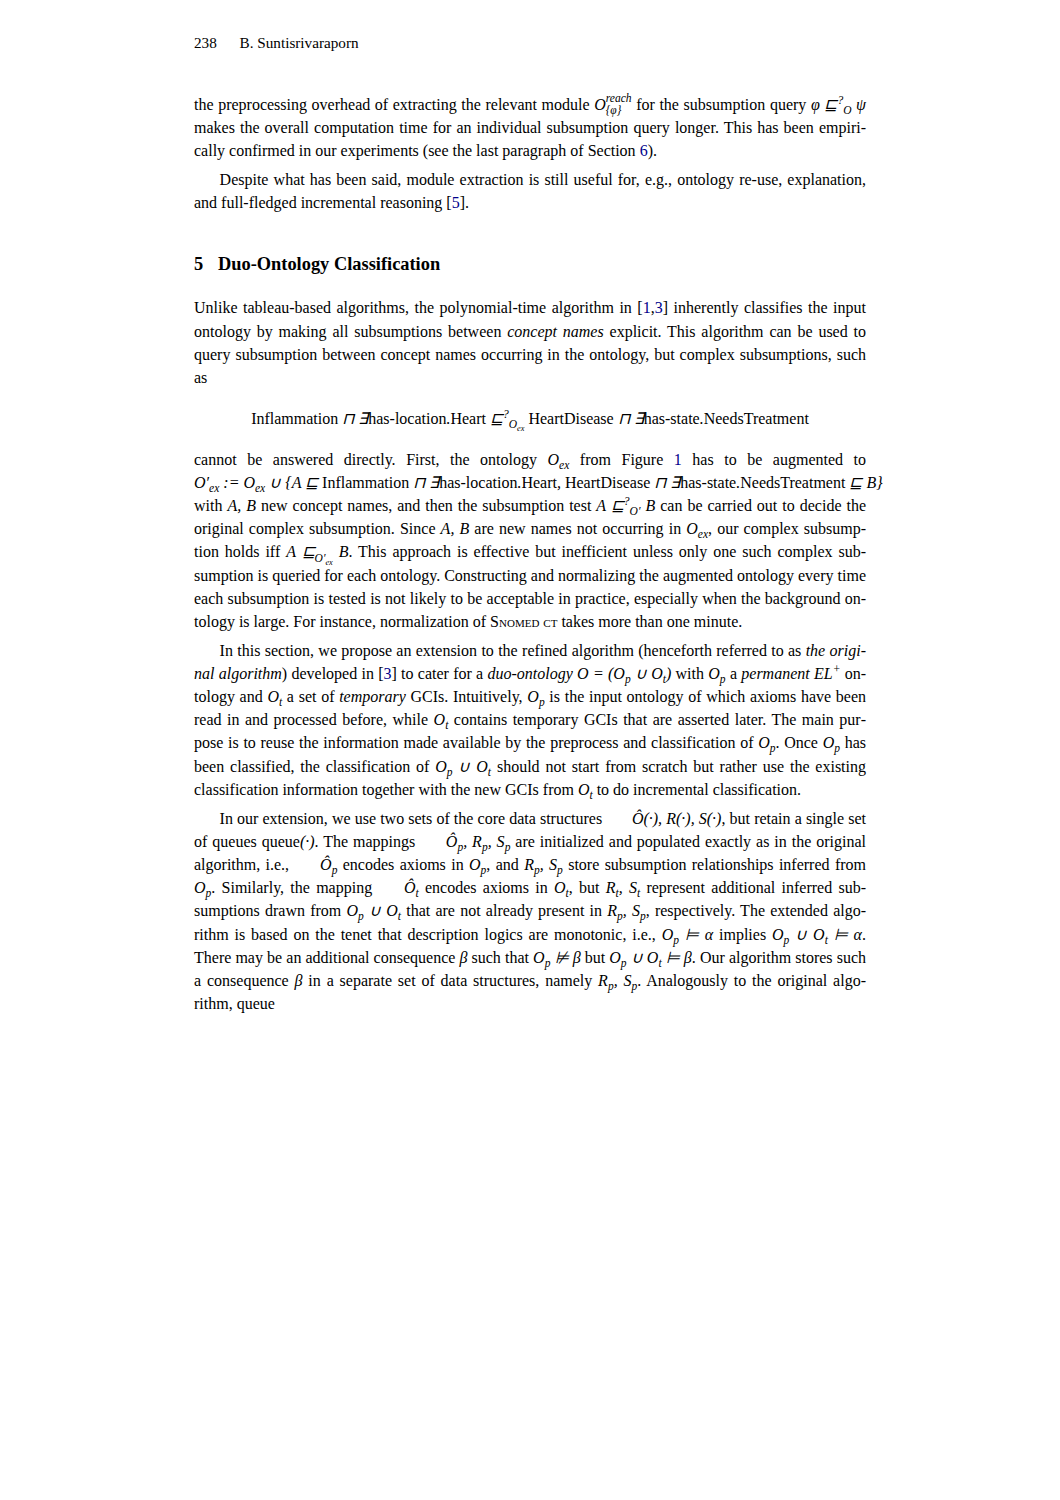238 B. Suntisrivaraporn
the preprocessing overhead of extracting the relevant module Oreach{φ} for the subsumption query φ ⊑?O ψ makes the overall computation time for an individual subsumption query longer. This has been empirically confirmed in our experiments (see the last paragraph of Section 6).
Despite what has been said, module extraction is still useful for, e.g., ontology re-use, explanation, and full-fledged incremental reasoning [5].
5 Duo-Ontology Classification
Unlike tableau-based algorithms, the polynomial-time algorithm in [1,3] inherently classifies the input ontology by making all subsumptions between concept names explicit. This algorithm can be used to query subsumption between concept names occurring in the ontology, but complex subsumptions, such as
Inflammation ⊓ ∃has-location.Heart ⊑?Oex HeartDisease ⊓ ∃has-state.NeedsTreatment
cannot be answered directly. First, the ontology Oex from Figure 1 has to be augmented to O′ex := Oex ∪ {A ⊑ Inflammation ⊓ ∃has-location.Heart, HeartDisease ⊓ ∃has-state.NeedsTreatment ⊑ B} with A, B new concept names, and then the subsumption test A ⊑?O′ B can be carried out to decide the original complex subsumption. Since A, B are new names not occurring in Oex, our complex subsumption holds iff A ⊑O′ex B. This approach is effective but inefficient unless only one such complex subsumption is queried for each ontology. Constructing and normalizing the augmented ontology every time each subsumption is tested is not likely to be acceptable in practice, especially when the background ontology is large. For instance, normalization of Snomed ct takes more than one minute.
In this section, we propose an extension to the refined algorithm (henceforth referred to as the original algorithm) developed in [3] to cater for a duo-ontology O = (Op ∪ Ot) with Op a permanent EL+ ontology and Ot a set of temporary GCIs. Intuitively, Op is the input ontology of which axioms have been read in and processed before, while Ot contains temporary GCIs that are asserted later. The main purpose is to reuse the information made available by the preprocess and classification of Op. Once Op has been classified, the classification of Op ∪ Ot should not start from scratch but rather use the existing classification information together with the new GCIs from Ot to do incremental classification.
In our extension, we use two sets of the core data structures Ô(·), R(·), S(·), but retain a single set of queues queue(·). The mappings Ôp, Rp, Sp are initialized and populated exactly as in the original algorithm, i.e., Ôp encodes axioms in Op, and Rp, Sp store subsumption relationships inferred from Op. Similarly, the mapping Ôt encodes axioms in Ot, but Rt, St represent additional inferred subsumptions drawn from Op ∪ Ot that are not already present in Rp, Sp, respectively. The extended algorithm is based on the tenet that description logics are monotonic, i.e., Op ⊨ α implies Op ∪ Ot ⊨ α. There may be an additional consequence β such that Op ⊭ β but Op ∪ Ot ⊨ β. Our algorithm stores such a consequence β in a separate set of data structures, namely Rp, Sp. Analogously to the original algorithm, queue